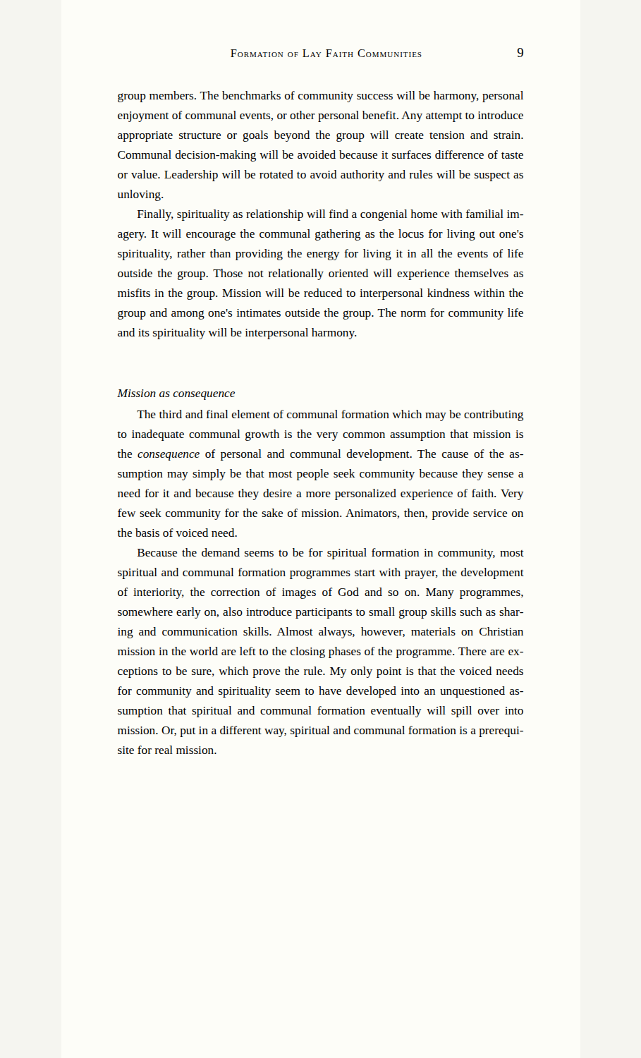Formation of Lay Faith Communities 9
group members. The benchmarks of community success will be harmony, personal enjoyment of communal events, or other personal benefit. Any attempt to introduce appropriate structure or goals beyond the group will create tension and strain. Communal decision-making will be avoided because it surfaces difference of taste or value. Leadership will be rotated to avoid authority and rules will be suspect as unloving.
Finally, spirituality as relationship will find a congenial home with familial imagery. It will encourage the communal gathering as the locus for living out one's spirituality, rather than providing the energy for living it in all the events of life outside the group. Those not relationally oriented will experience themselves as misfits in the group. Mission will be reduced to interpersonal kindness within the group and among one's intimates outside the group. The norm for community life and its spirituality will be interpersonal harmony.
Mission as consequence
The third and final element of communal formation which may be contributing to inadequate communal growth is the very common assumption that mission is the consequence of personal and communal development. The cause of the assumption may simply be that most people seek community because they sense a need for it and because they desire a more personalized experience of faith. Very few seek community for the sake of mission. Animators, then, provide service on the basis of voiced need.
Because the demand seems to be for spiritual formation in community, most spiritual and communal formation programmes start with prayer, the development of interiority, the correction of images of God and so on. Many programmes, somewhere early on, also introduce participants to small group skills such as sharing and communication skills. Almost always, however, materials on Christian mission in the world are left to the closing phases of the programme. There are exceptions to be sure, which prove the rule. My only point is that the voiced needs for community and spirituality seem to have developed into an unquestioned assumption that spiritual and communal formation eventually will spill over into mission. Or, put in a different way, spiritual and communal formation is a prerequisite for real mission.